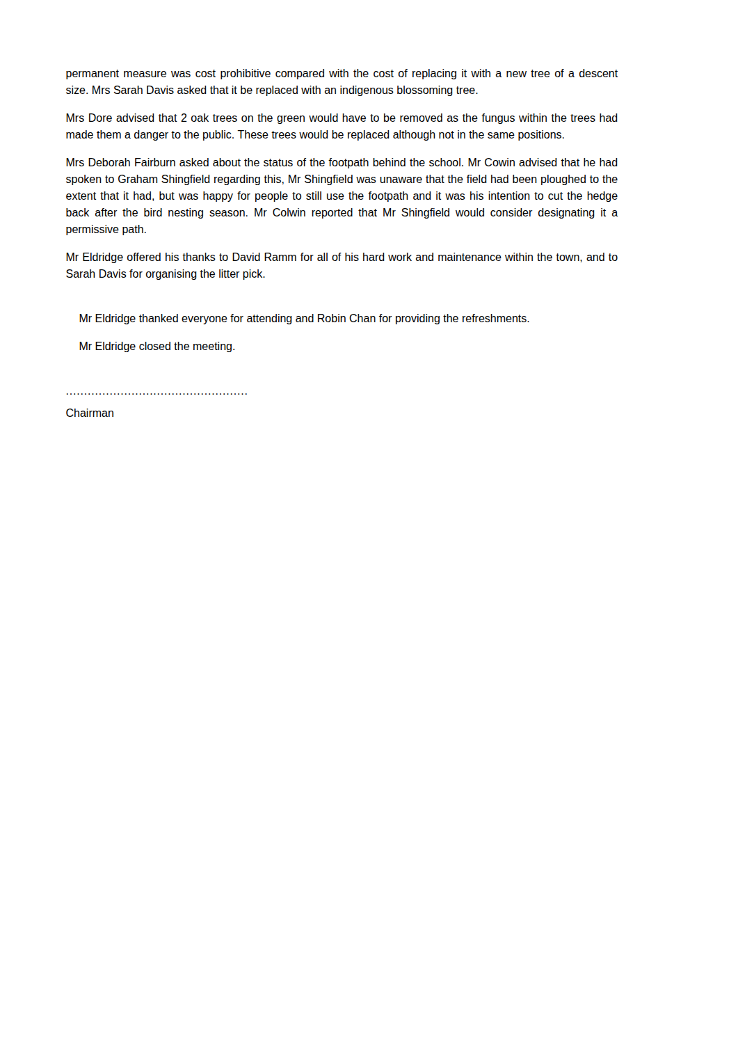permanent measure was cost prohibitive compared with the cost of replacing it with a new tree of a descent size. Mrs Sarah Davis asked that it be replaced with an indigenous blossoming tree.
Mrs Dore advised that 2 oak trees on the green would have to be removed as the fungus within the trees had made them a danger to the public. These trees would be replaced although not in the same positions.
Mrs Deborah Fairburn asked about the status of the footpath behind the school. Mr Cowin advised that he had spoken to Graham Shingfield regarding this, Mr Shingfield was unaware that the field had been ploughed to the extent that it had, but was happy for people to still use the footpath and it was his intention to cut the hedge back after the bird nesting season. Mr Colwin reported that Mr Shingfield would consider designating it a permissive path.
Mr Eldridge offered his thanks to David Ramm for all of his hard work and maintenance within the town, and to Sarah Davis for organising the litter pick.
Mr Eldridge thanked everyone for attending and Robin Chan for providing the refreshments.
Mr Eldridge closed the meeting.
..................................................
Chairman